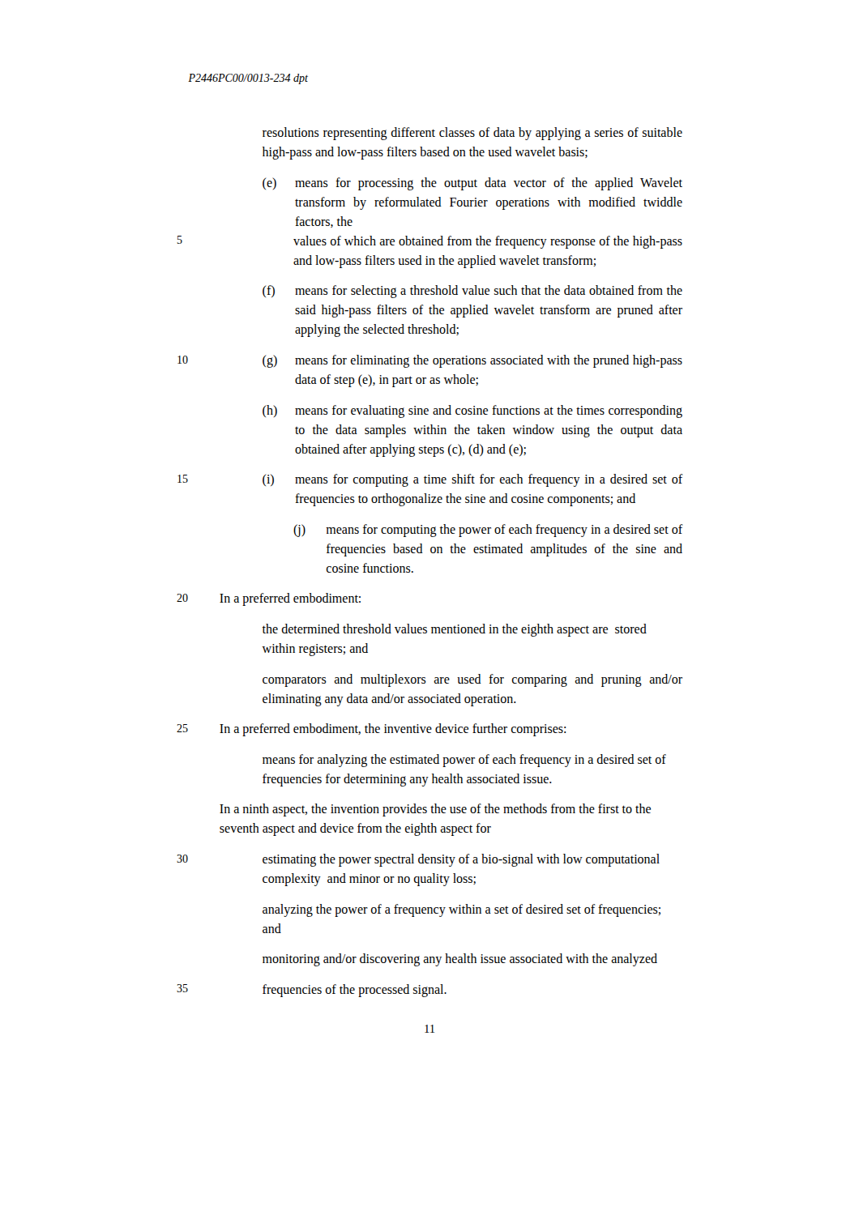P2446PC00/0013-234 dpt
resolutions representing different classes of data by applying a series of suitable high-pass and low-pass filters based on the used wavelet basis;
(e)
means for processing the output data vector of the applied Wavelet transform by reformulated Fourier operations with modified twiddle factors, the
5
values of which are obtained from the frequency response of the high-pass and low-pass filters used in the applied wavelet transform;
(f)
means for selecting a threshold value such that the data obtained from the said high-pass filters of the applied wavelet transform are pruned after applying the selected threshold;
10
(g)
means for eliminating the operations associated with the pruned high-pass data of step (e), in part or as whole;
(h)
means for evaluating sine and cosine functions at the times corresponding to the data samples within the taken window using the output data obtained after applying steps (c), (d) and (e);
15
(i)
means for computing a time shift for each frequency in a desired set of frequencies to orthogonalize the sine and cosine components; and
(j)
means for computing the power of each frequency in a desired set of frequencies based on the estimated amplitudes of the sine and cosine functions.
20
In a preferred embodiment:
the determined threshold values mentioned in the eighth aspect are stored within registers; and
comparators and multiplexors are used for comparing and pruning and/or eliminating any data and/or associated operation.
25
In a preferred embodiment, the inventive device further comprises:
means for analyzing the estimated power of each frequency in a desired set of frequencies for determining any health associated issue.
In a ninth aspect, the invention provides the use of the methods from the first to the seventh aspect and device from the eighth aspect for
30
estimating the power spectral density of a bio-signal with low computational complexity and minor or no quality loss;
analyzing the power of a frequency within a set of desired set of frequencies; and
monitoring and/or discovering any health issue associated with the analyzed
35
frequencies of the processed signal.
11